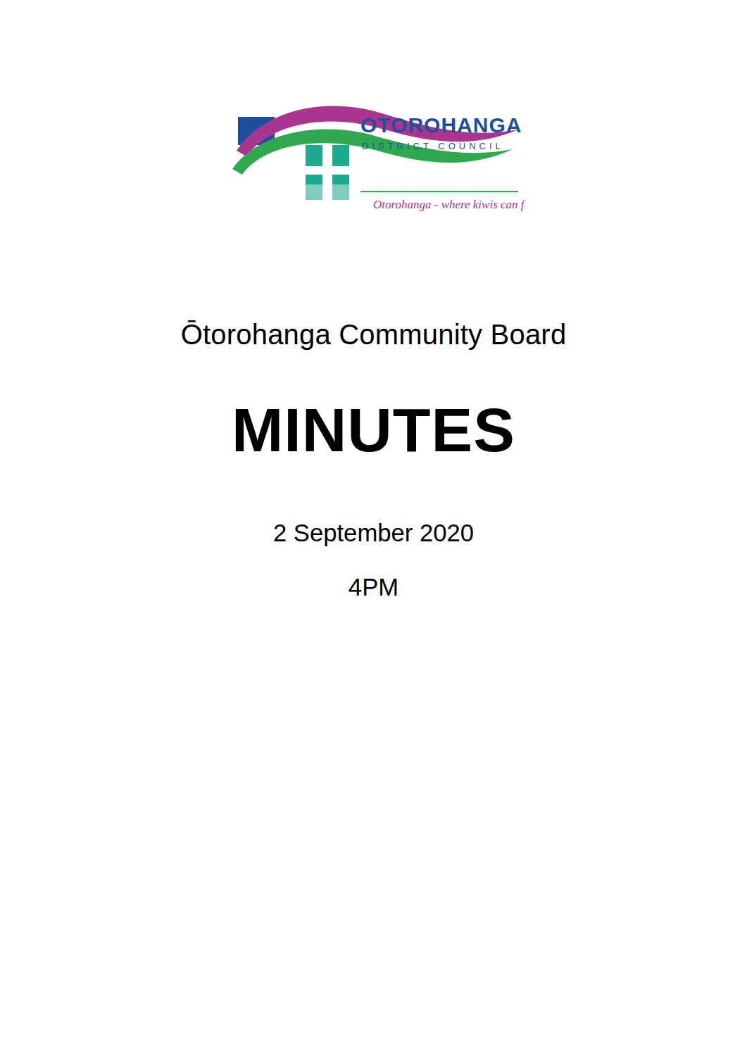OTOROHANGA DISTRICT COUNCIL Otorohanga - where kiwis can fly
Ōtorohanga Community Board
MINUTES
2 September 2020
4PM